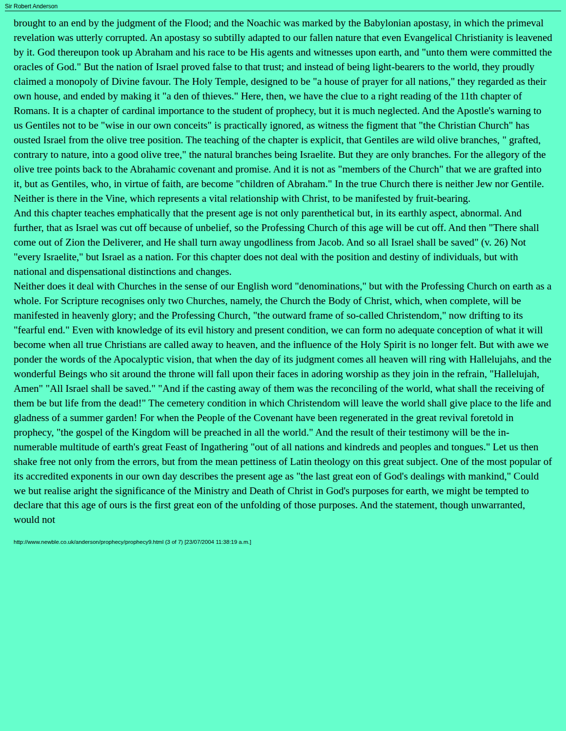Sir Robert Anderson
brought to an end by the judgment of the Flood; and the Noachic was marked by the Babylonian apostasy, in which the primeval revelation was utterly corrupted. An apostasy so subtilly adapted to our fallen nature that even Evangelical Christianity is leavened by it. God thereupon took up Abraham and his race to be His agents and witnesses upon earth, and "unto them were committed the oracles of God." But the nation of Israel proved false to that trust; and instead of being light-bearers to the world, they proudly claimed a monopoly of Divine favour. The Holy Temple, designed to be "a house of prayer for all nations," they regarded as their own house, and ended by making it "a den of thieves." Here, then, we have the clue to a right reading of the 11th chapter of Romans. It is a chapter of cardinal importance to the student of prophecy, but it is much neglected. And the Apostle's warning to us Gentiles not to be "wise in our own conceits" is practically ignored, as witness the figment that "the Christian Church" has ousted Israel from the olive tree position. The teaching of the chapter is explicit, that Gentiles are wild olive branches, " grafted, contrary to nature, into a good olive tree," the natural branches being Israelite. But they are only branches. For the allegory of the olive tree points back to the Abrahamic covenant and promise. And it is not as "members of the Church" that we are grafted into it, but as Gentiles, who, in virtue of faith, are become "children of Abraham." In the true Church there is neither Jew nor Gentile. Neither is there in the Vine, which represents a vital relationship with Christ, to be manifested by fruit-bearing.
And this chapter teaches emphatically that the present age is not only parenthetical but, in its earthly aspect, abnormal. And further, that as Israel was cut off because of unbelief, so the Professing Church of this age will be cut off. And then "There shall come out of Zion the Deliverer, and He shall turn away ungodliness from Jacob. And so all Israel shall be saved" (v. 26) Not "every Israelite," but Israel as a nation. For this chapter does not deal with the position and destiny of individuals, but with national and dispensational distinctions and changes.
Neither does it deal with Churches in the sense of our English word "denominations," but with the Professing Church on earth as a whole. For Scripture recognises only two Churches, namely, the Church the Body of Christ, which, when complete, will be manifested in heavenly glory; and the Professing Church, "the outward frame of so-called Christendom," now drifting to its "fearful end." Even with knowledge of its evil history and present condition, we can form no adequate conception of what it will become when all true Christians are called away to heaven, and the influence of the Holy Spirit is no longer felt. But with awe we ponder the words of the Apocalyptic vision, that when the day of its judgment comes all heaven will ring with Hallelujahs, and the wonderful Beings who sit around the throne will fall upon their faces in adoring worship as they join in the refrain, "Hallelujah, Amen" "All Israel shall be saved." "And if the casting away of them was the reconciling of the world, what shall the receiving of them be but life from the dead!" The cemetery condition in which Christendom will leave the world shall give place to the life and gladness of a summer garden! For when the People of the Covenant have been regenerated in the great revival foretold in prophecy, "the gospel of the Kingdom will be preached in all the world." And the result of their testimony will be the in-numerable multitude of earth's great Feast of Ingathering "out of all nations and kindreds and peoples and tongues." Let us then shake free not only from the errors, but from the mean pettiness of Latin theology on this great subject. One of the most popular of its accredited exponents in our own day describes the present age as "the last great eon of God's dealings with mankind," Could we but realise aright the significance of the Ministry and Death of Christ in God's purposes for earth, we might be tempted to declare that this age of ours is the first great eon of the unfolding of those purposes. And the statement, though unwarranted, would not
http://www.newble.co.uk/anderson/prophecy/prophecy9.html (3 of 7) [23/07/2004 11:38:19 a.m.]